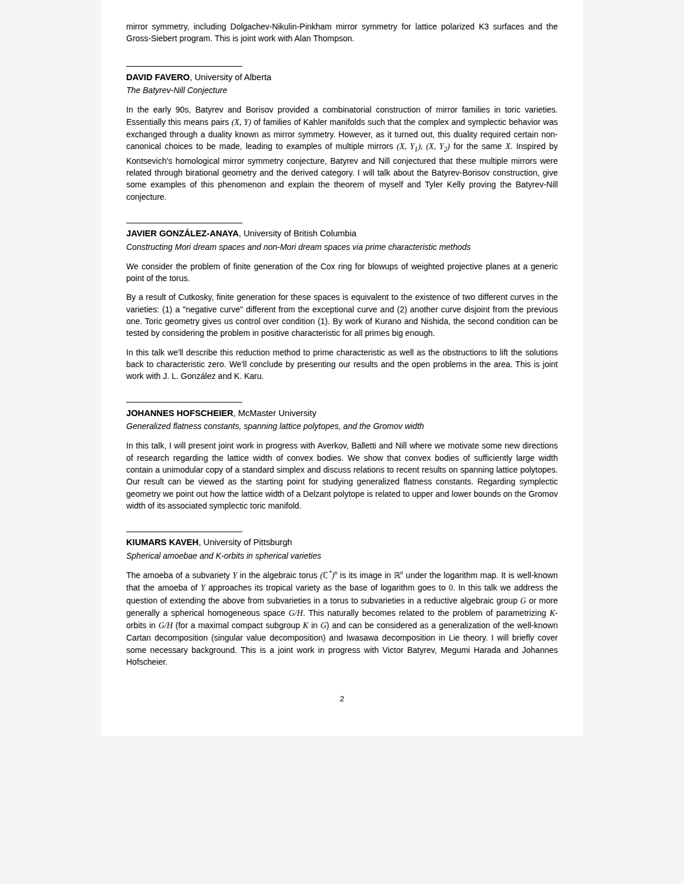mirror symmetry, including Dolgachev-Nikulin-Pinkham mirror symmetry for lattice polarized K3 surfaces and the Gross-Siebert program. This is joint work with Alan Thompson.
DAVID FAVERO, University of Alberta
The Batyrev-Nill Conjecture
In the early 90s, Batyrev and Borisov provided a combinatorial construction of mirror families in toric varieties. Essentially this means pairs (X, Y) of families of Kahler manifolds such that the complex and symplectic behavior was exchanged through a duality known as mirror symmetry. However, as it turned out, this duality required certain non-canonical choices to be made, leading to examples of multiple mirrors (X, Y1), (X, Y2) for the same X. Inspired by Kontsevich's homological mirror symmetry conjecture, Batyrev and Nill conjectured that these multiple mirrors were related through birational geometry and the derived category. I will talk about the Batyrev-Borisov construction, give some examples of this phenomenon and explain the theorem of myself and Tyler Kelly proving the Batyrev-Nill conjecture.
JAVIER GONZÁLEZ-ANAYA, University of British Columbia
Constructing Mori dream spaces and non-Mori dream spaces via prime characteristic methods
We consider the problem of finite generation of the Cox ring for blowups of weighted projective planes at a generic point of the torus.
By a result of Cutkosky, finite generation for these spaces is equivalent to the existence of two different curves in the varieties: (1) a "negative curve" different from the exceptional curve and (2) another curve disjoint from the previous one. Toric geometry gives us control over condition (1). By work of Kurano and Nishida, the second condition can be tested by considering the problem in positive characteristic for all primes big enough.
In this talk we'll describe this reduction method to prime characteristic as well as the obstructions to lift the solutions back to characteristic zero. We'll conclude by presenting our results and the open problems in the area. This is joint work with J. L. González and K. Karu.
JOHANNES HOFSCHEIER, McMaster University
Generalized flatness constants, spanning lattice polytopes, and the Gromov width
In this talk, I will present joint work in progress with Averkov, Balletti and Nill where we motivate some new directions of research regarding the lattice width of convex bodies. We show that convex bodies of sufficiently large width contain a unimodular copy of a standard simplex and discuss relations to recent results on spanning lattice polytopes. Our result can be viewed as the starting point for studying generalized flatness constants. Regarding symplectic geometry we point out how the lattice width of a Delzant polytope is related to upper and lower bounds on the Gromov width of its associated symplectic toric manifold.
KIUMARS KAVEH, University of Pittsburgh
Spherical amoebae and K-orbits in spherical varieties
The amoeba of a subvariety Y in the algebraic torus (ℂ*)n is its image in ℝn under the logarithm map. It is well-known that the amoeba of Y approaches its tropical variety as the base of logarithm goes to 0. In this talk we address the question of extending the above from subvarieties in a torus to subvarieties in a reductive algebraic group G or more generally a spherical homogeneous space G/H. This naturally becomes related to the problem of parametrizing K-orbits in G/H (for a maximal compact subgroup K in G) and can be considered as a generalization of the well-known Cartan decomposition (singular value decomposition) and Iwasawa decomposition in Lie theory. I will briefly cover some necessary background. This is a joint work in progress with Victor Batyrev, Megumi Harada and Johannes Hofscheier.
2